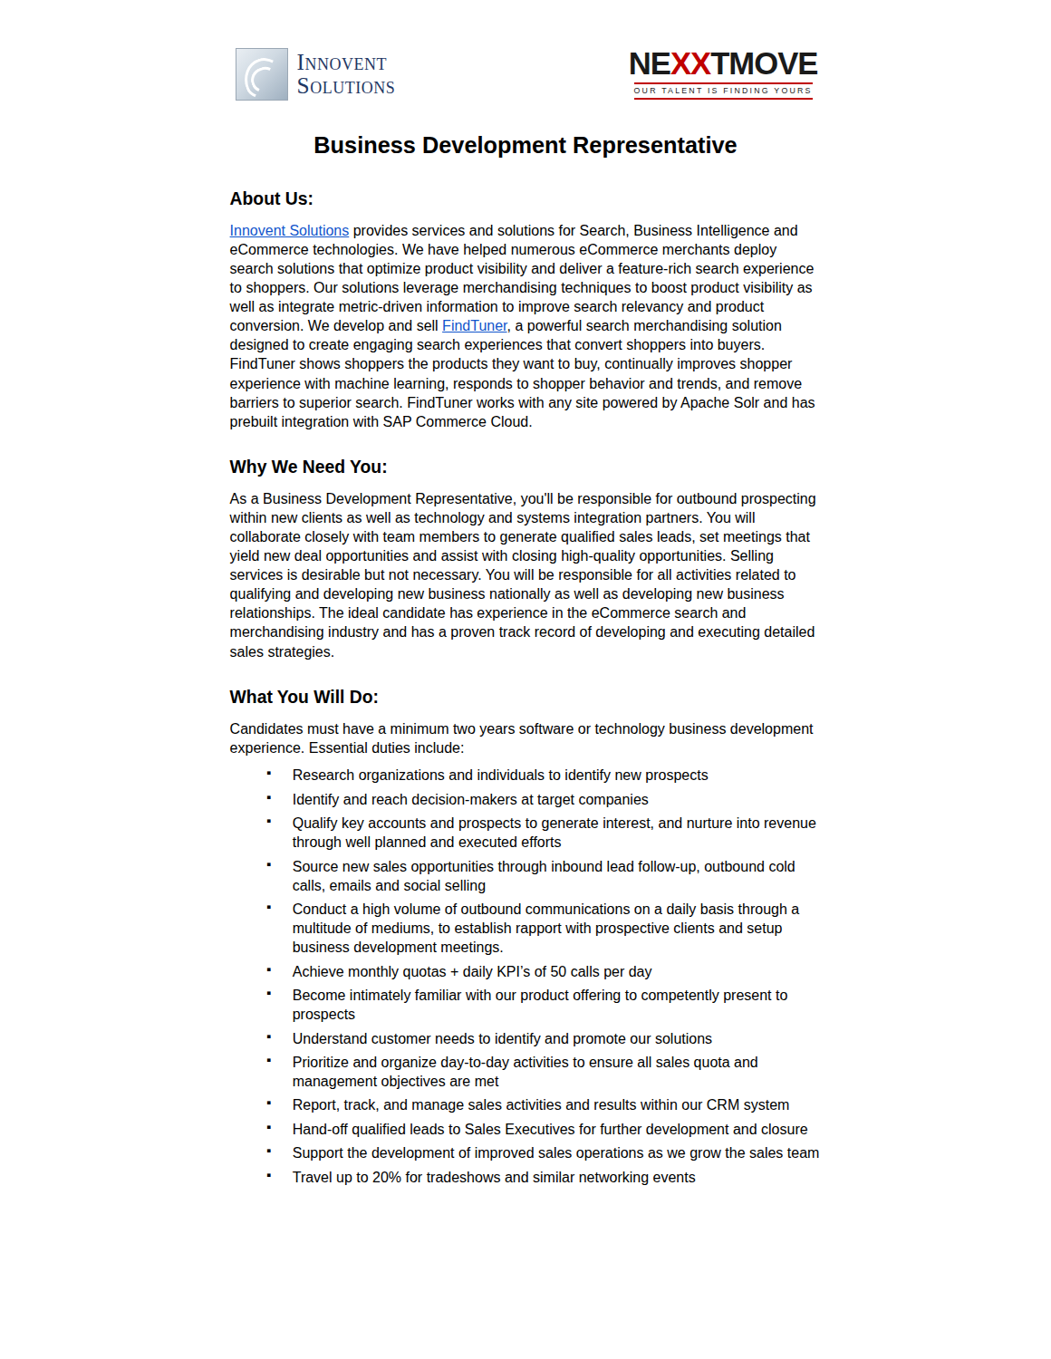Innovent Solutions
NEXXTMOVE
OUR TALENT IS FINDING YOURS
Business Development Representative
About Us:
Innovent Solutions provides services and solutions for Search, Business Intelligence and eCommerce technologies. We have helped numerous eCommerce merchants deploy search solutions that optimize product visibility and deliver a feature-rich search experience to shoppers. Our solutions leverage merchandising techniques to boost product visibility as well as integrate metric-driven information to improve search relevancy and product conversion. We develop and sell FindTuner, a powerful search merchandising solution designed to create engaging search experiences that convert shoppers into buyers. FindTuner shows shoppers the products they want to buy, continually improves shopper experience with machine learning, responds to shopper behavior and trends, and remove barriers to superior search. FindTuner works with any site powered by Apache Solr and has prebuilt integration with SAP Commerce Cloud.
Why We Need You:
As a Business Development Representative, you'll be responsible for outbound prospecting within new clients as well as technology and systems integration partners. You will collaborate closely with team members to generate qualified sales leads, set meetings that yield new deal opportunities and assist with closing high-quality opportunities. Selling services is desirable but not necessary. You will be responsible for all activities related to qualifying and developing new business nationally as well as developing new business relationships. The ideal candidate has experience in the eCommerce search and merchandising industry and has a proven track record of developing and executing detailed sales strategies.
What You Will Do:
Candidates must have a minimum two years software or technology business development experience. Essential duties include:
Research organizations and individuals to identify new prospects
Identify and reach decision-makers at target companies
Qualify key accounts and prospects to generate interest, and nurture into revenue through well planned and executed efforts
Source new sales opportunities through inbound lead follow-up, outbound cold calls, emails and social selling
Conduct a high volume of outbound communications on a daily basis through a multitude of mediums, to establish rapport with prospective clients and setup business development meetings.
Achieve monthly quotas + daily KPI’s of 50 calls per day
Become intimately familiar with our product offering to competently present to prospects
Understand customer needs to identify and promote our solutions
Prioritize and organize day-to-day activities to ensure all sales quota and management objectives are met
Report, track, and manage sales activities and results within our CRM system
Hand-off qualified leads to Sales Executives for further development and closure
Support the development of improved sales operations as we grow the sales team
Travel up to 20% for tradeshows and similar networking events